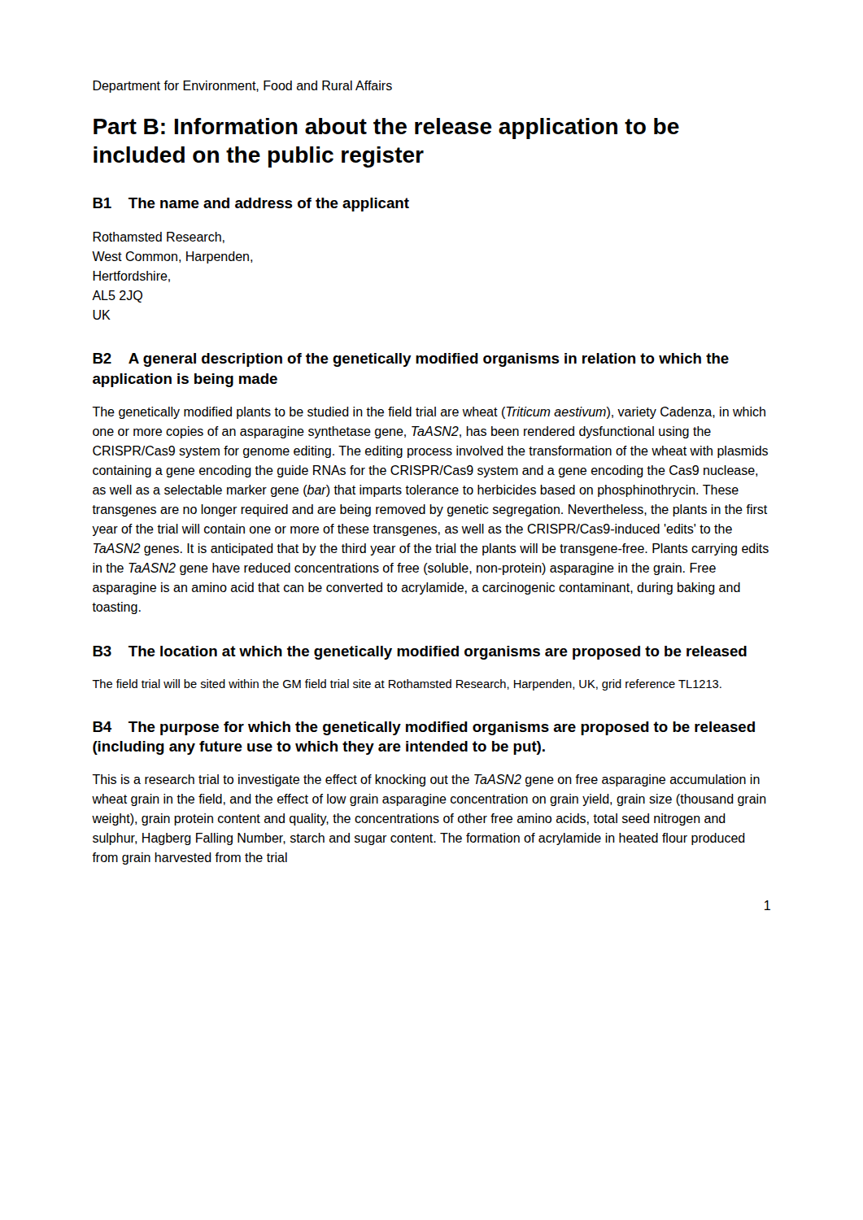Department for Environment, Food and Rural Affairs
Part B: Information about the release application to be included on the public register
B1 The name and address of the applicant
Rothamsted Research,
West Common, Harpenden,
Hertfordshire,
AL5 2JQ
UK
B2 A general description of the genetically modified organisms in relation to which the application is being made
The genetically modified plants to be studied in the field trial are wheat (Triticum aestivum), variety Cadenza, in which one or more copies of an asparagine synthetase gene, TaASN2, has been rendered dysfunctional using the CRISPR/Cas9 system for genome editing. The editing process involved the transformation of the wheat with plasmids containing a gene encoding the guide RNAs for the CRISPR/Cas9 system and a gene encoding the Cas9 nuclease, as well as a selectable marker gene (bar) that imparts tolerance to herbicides based on phosphinothrycin. These transgenes are no longer required and are being removed by genetic segregation. Nevertheless, the plants in the first year of the trial will contain one or more of these transgenes, as well as the CRISPR/Cas9-induced 'edits' to the TaASN2 genes. It is anticipated that by the third year of the trial the plants will be transgene-free. Plants carrying edits in the TaASN2 gene have reduced concentrations of free (soluble, non-protein) asparagine in the grain. Free asparagine is an amino acid that can be converted to acrylamide, a carcinogenic contaminant, during baking and toasting.
B3 The location at which the genetically modified organisms are proposed to be released
The field trial will be sited within the GM field trial site at Rothamsted Research, Harpenden, UK, grid reference TL1213.
B4 The purpose for which the genetically modified organisms are proposed to be released (including any future use to which they are intended to be put).
This is a research trial to investigate the effect of knocking out the TaASN2 gene on free asparagine accumulation in wheat grain in the field, and the effect of low grain asparagine concentration on grain yield, grain size (thousand grain weight), grain protein content and quality, the concentrations of other free amino acids, total seed nitrogen and sulphur, Hagberg Falling Number, starch and sugar content. The formation of acrylamide in heated flour produced from grain harvested from the trial
1